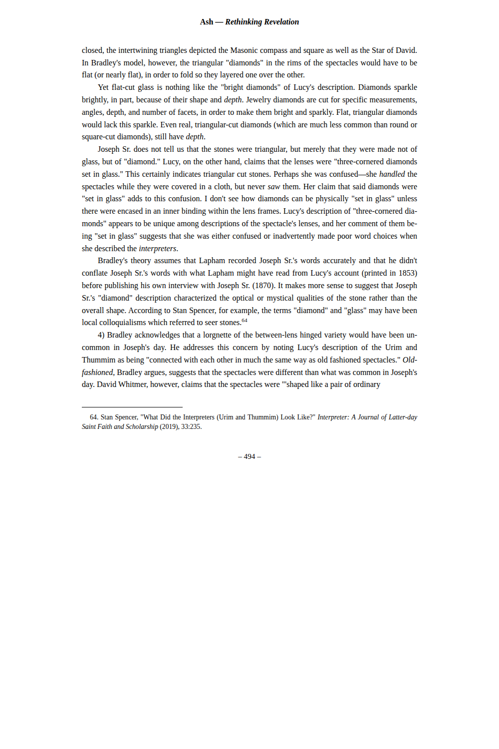Ash — Rethinking Revelation
closed, the intertwining triangles depicted the Masonic compass and square as well as the Star of David. In Bradley's model, however, the triangular "diamonds" in the rims of the spectacles would have to be flat (or nearly flat), in order to fold so they layered one over the other.
Yet flat-cut glass is nothing like the "bright diamonds" of Lucy's description. Diamonds sparkle brightly, in part, because of their shape and depth. Jewelry diamonds are cut for specific measurements, angles, depth, and number of facets, in order to make them bright and sparkly. Flat, triangular diamonds would lack this sparkle. Even real, triangular-cut diamonds (which are much less common than round or square-cut diamonds), still have depth.
Joseph Sr. does not tell us that the stones were triangular, but merely that they were made not of glass, but of "diamond." Lucy, on the other hand, claims that the lenses were "three-cornered diamonds set in glass." This certainly indicates triangular cut stones. Perhaps she was confused—she handled the spectacles while they were covered in a cloth, but never saw them. Her claim that said diamonds were "set in glass" adds to this confusion. I don't see how diamonds can be physically "set in glass" unless there were encased in an inner binding within the lens frames. Lucy's description of "three-cornered diamonds" appears to be unique among descriptions of the spectacle's lenses, and her comment of them being "set in glass" suggests that she was either confused or inadvertently made poor word choices when she described the interpreters.
Bradley's theory assumes that Lapham recorded Joseph Sr.'s words accurately and that he didn't conflate Joseph Sr.'s words with what Lapham might have read from Lucy's account (printed in 1853) before publishing his own interview with Joseph Sr. (1870). It makes more sense to suggest that Joseph Sr.'s "diamond" description characterized the optical or mystical qualities of the stone rather than the overall shape. According to Stan Spencer, for example, the terms "diamond" and "glass" may have been local colloquialisms which referred to seer stones.64
4) Bradley acknowledges that a lorgnette of the between-lens hinged variety would have been uncommon in Joseph's day. He addresses this concern by noting Lucy's description of the Urim and Thummim as being "connected with each other in much the same way as old fashioned spectacles." Old-fashioned, Bradley argues, suggests that the spectacles were different than what was common in Joseph's day. David Whitmer, however, claims that the spectacles were "'shaped like a pair of ordinary
64. Stan Spencer, "What Did the Interpreters (Urim and Thummim) Look Like?" Interpreter: A Journal of Latter-day Saint Faith and Scholarship (2019), 33:235.
– 494 –